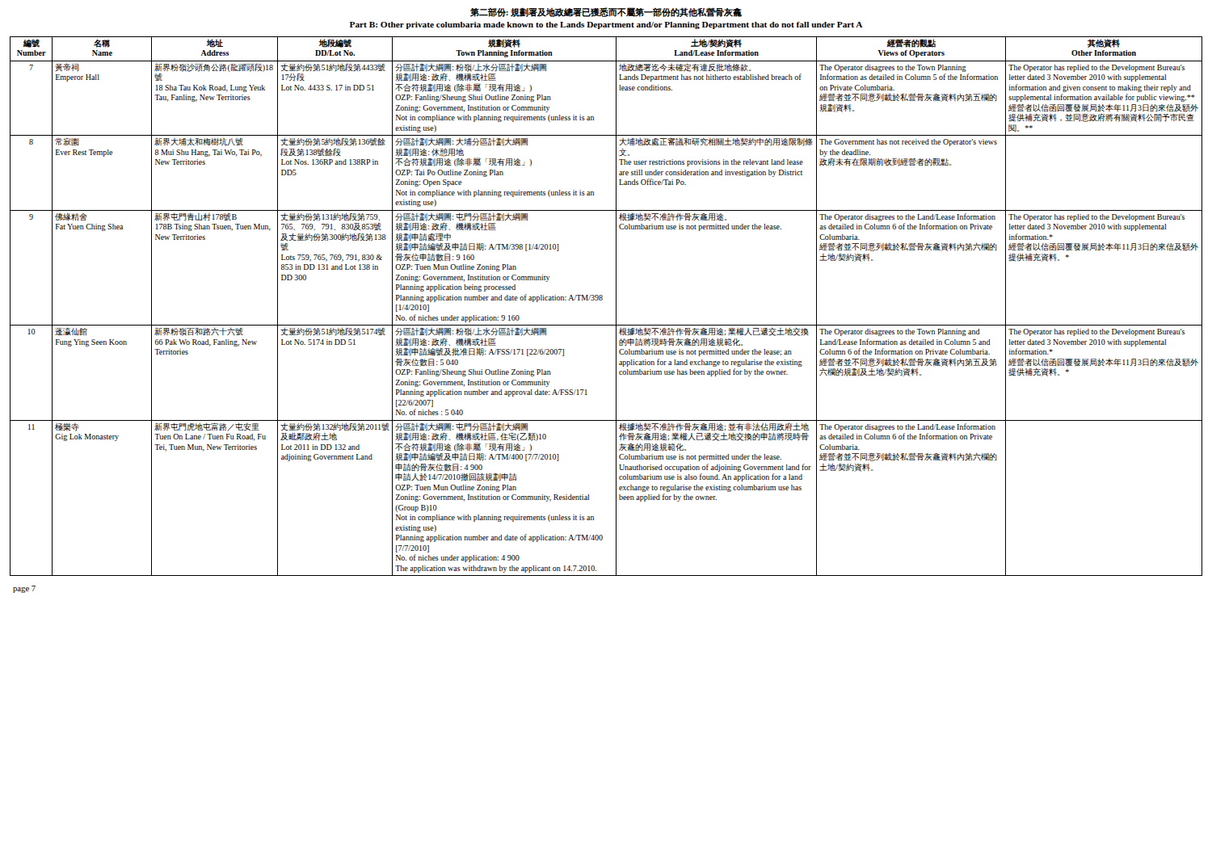第二部份: 規劃署及地政總署已獲悉而不屬第一部份的其他私營骨灰龕
Part B: Other private columbaria made known to the Lands Department and/or Planning Department that do not fall under Part A
| 編號 Number | 名稱 Name | 地址 Address | 地段編號 DD/Lot No. | 規劃資料 Town Planning Information | 土地/契約資料 Land/Lease Information | 經營者的觀點 Views of Operators | 其他資料 Other Information |
| --- | --- | --- | --- | --- | --- | --- | --- |
| 7 | 黃帝祠 Emperor Hall | 新界粉嶺沙頭角公路(龍躍頭段)18號 18 Sha Tau Kok Road, Lung Yeuk Tau, Fanling, New Territories | 丈量約份第51約地段第4433號17分段 Lot No. 4433 S. 17 in DD 51 | 分區計劃大綱圖: 粉嶺/上水分區計劃大綱圖 規劃用途: 政府、機構或社區 不合符規劃用途 (除非屬「現有用途」) OZP: Fanling/Sheung Shui Outline Zoning Plan Zoning: Government, Institution or Community Not in compliance with planning requirements (unless it is an existing use) | 地政總署迄今未確定有違反批地條款。 Lands Department has not hitherto established breach of lease conditions. | The Operator disagrees to the Town Planning Information as detailed in Column 5 of the Information on Private Columbaria. 經營者並不同意列載於私營骨灰龕資料內第五欄的規劃資料。 | The Operator has replied to the Development Bureau's letter dated 3 November 2010 with supplemental information and given consent to making their reply and supplemental information available for public viewing.** 經營者以信函回覆發展局於本年11月3日的來信及額外提供補充資料，並同意政府將有關資料公開予市民查閱。** |
| 8 | 常寂園 Ever Rest Temple | 新界大埔太和梅樹坑八號 8 Mui Shu Hang, Tai Wo, Tai Po, New Territories | 丈量約份第5約地段第136號餘段及第138號餘段 Lot Nos. 136RP and 138RP in DD5 | 分區計劃大綱圖: 大埔分區計劃大綱圖 規劃用途: 休憩用地 不合符規劃用途 (除非屬「現有用途」) OZP: Tai Po Outline Zoning Plan Zoning: Open Space Not in compliance with planning requirements (unless it is an existing use) | 大埔地政處正審議和研究相關土地契約中的用途限制條文。 The user restrictions provisions in the relevant land lease are still under consideration and investigation by District Lands Office/Tai Po. | The Government has not received the Operator's views by the deadline. 政府未有在限期前收到經營者的觀點。 | |
| 9 | 佛緣精舍 Fat Yuen Ching Shea | 新界屯門青山村178號B 178B Tsing Shan Tsuen, Tuen Mun, New Territories | 丈量約份第131約地段第759、765、769、791、830及853號及丈量約份第300約地段第138號 Lots 759, 765, 769, 791, 830 & 853 in DD 131 and Lot 138 in DD 300 | 分區計劃大綱圖: 屯門分區計劃大綱圖 規劃用途: 政府、機構或社區 規劃申請處理中 規劃申請編號及申請日期: A/TM/398 [1/4/2010] 骨灰位申請數目: 9 160 OZP: Tuen Mun Outline Zoning Plan Zoning: Government, Institution or Community Planning application being processed Planning application number and date of application: A/TM/398 [1/4/2010] No. of niches under application: 9 160 | 根據地契不准許作骨灰龕用途。 Columbarium use is not permitted under the lease. | The Operator disagrees to the Land/Lease Information as detailed in Column 6 of the Information on Private Columbaria. 經營者並不同意列載於私營骨灰龕資料內第六欄的土地/契約資料。 | The Operator has replied to the Development Bureau's letter dated 3 November 2010 with supplemental information.* 經營者以信函回覆發展局於本年11月3日的來信及額外提供補充資料。* |
| 10 | 蓬瀛仙館 Fung Ying Seen Koon | 新界粉嶺百和路六十六號 66 Pak Wo Road, Fanling, New Territories | 丈量約份第51約地段第5174號 Lot No. 5174 in DD 51 | 分區計劃大綱圖: 粉嶺/上水分區計劃大綱圖 規劃用途: 政府、機構或社區 規劃申請編號及批准日期: A/FSS/171 [22/6/2007] 骨灰位數目: 5 040 OZP: Fanling/Sheung Shui Outline Zoning Plan Zoning: Government, Institution or Community Planning application number and approval date: A/FSS/171 [22/6/2007] No. of niches : 5 040 | 根據地契不准許作骨灰龕用途; 業權人已遞交土地交換的申請將現時骨灰龕的用途規範化。 Columbarium use is not permitted under the lease; an application for a land exchange to regularise the existing columbarium use has been applied for by the owner. | The Operator disagrees to the Town Planning and Land/Lease Information as detailed in Column 5 and Column 6 of the Information on Private Columbaria. 經營者並不同意列載於私營骨灰龕資料內第五及第六欄的規劃及土地/契約資料。 | The Operator has replied to the Development Bureau's letter dated 3 November 2010 with supplemental information.* 經營者以信函回覆發展局於本年11月3日的來信及額外提供補充資料。* |
| 11 | 極樂寺 Gig Lok Monastery | 新界屯門虎地屯富路／屯安里 Tuen On Lane / Tuen Fu Road, Fu Tei, Tuen Mun, New Territories | 丈量約份第132約地段第2011號及毗鄰政府土地 Lot 2011 in DD 132 and adjoining Government Land | 分區計劃大綱圖: 屯門分區計劃大綱圖 規劃用途: 政府、機構或社區, 住宅(乙類)10 不合符規劃用途 (除非屬「現有用途」) 規劃申請編號及申請日期: A/TM/400 [7/7/2010] 申請的骨灰位數目: 4 900 申請人於14/7/2010撤回該規劃申請 OZP: Tuen Mun Outline Zoning Plan Zoning: Government, Institution or Community, Residential (Group B)10 Not in compliance with planning requirements (unless it is an existing use) Planning application number and date of application: A/TM/400 [7/7/2010] No. of niches under application: 4 900 The application was withdrawn by the applicant on 14.7.2010. | 根據地契不准許作骨灰龕用途; 並有非法佔用政府土地作骨灰龕用途; 業權人已遞交土地交換的申請將現時骨灰龕的用途規範化。 Columbarium use is not permitted under the lease. Unauthorised occupation of adjoining Government land for columbarium use is also found. An application for a land exchange to regularise the existing columbarium use has been applied for by the owner. | The Operator disagrees to the Land/Lease Information as detailed in Column 6 of the Information on Private Columbaria. 經營者並不同意列載於私營骨灰龕資料內第六欄的土地/契約資料。 | |
page 7